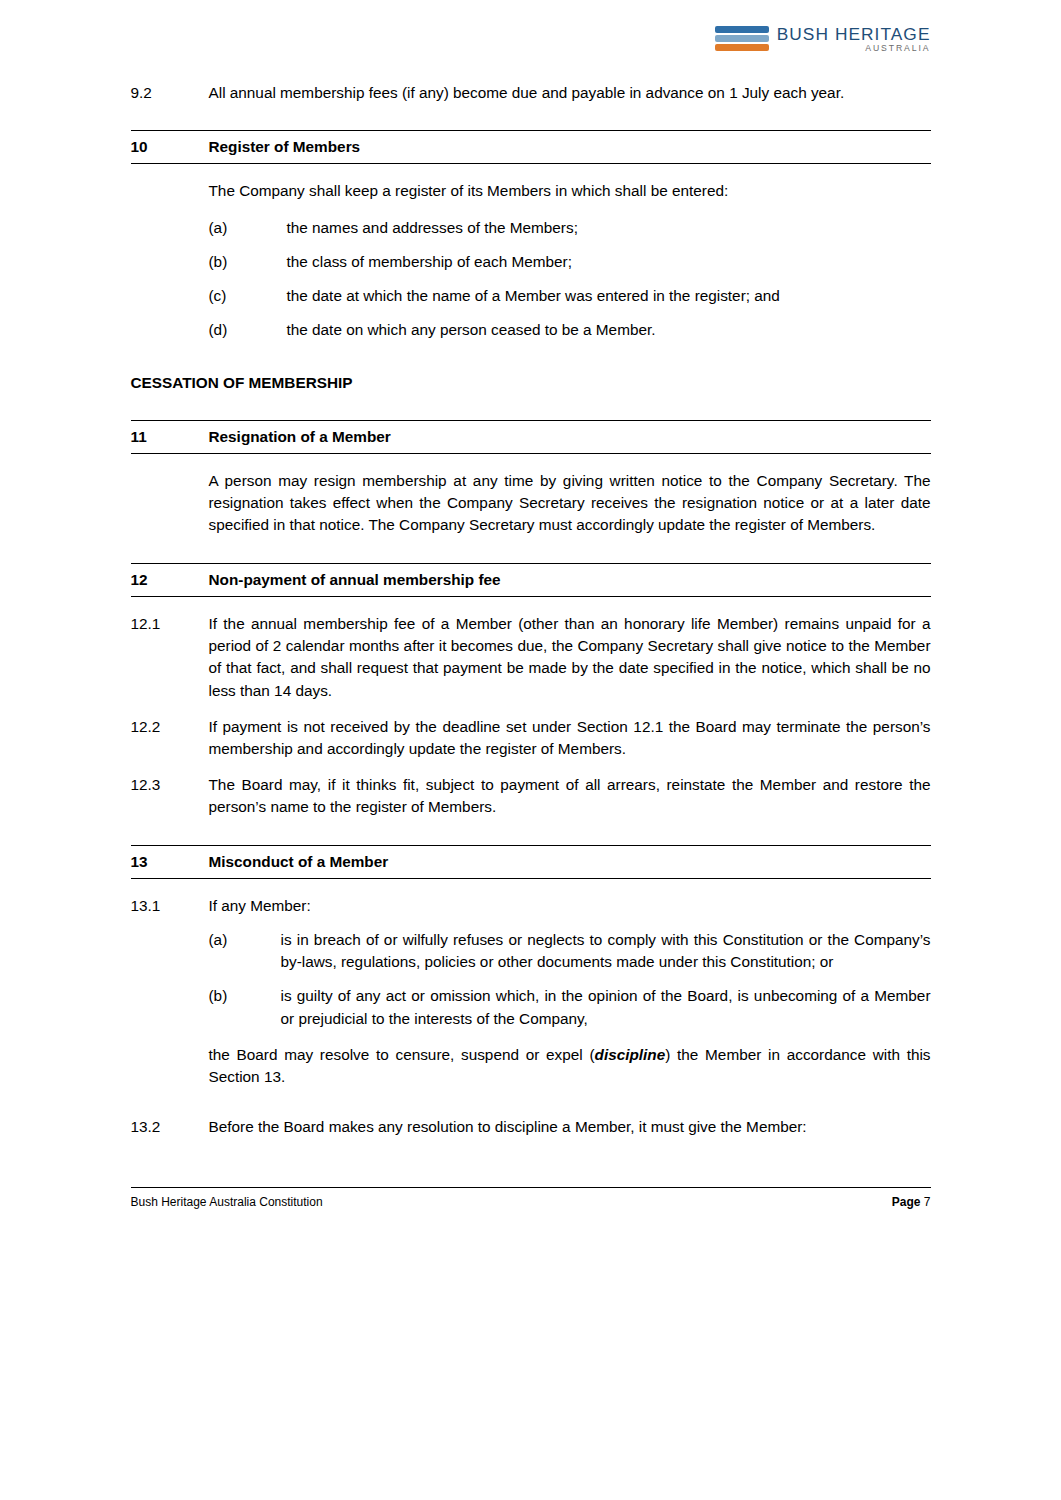BUSH HERITAGE
AUSTRALIA
9.2
All annual membership fees (if any) become due and payable in advance on 1 July each year.
10
Register of Members
The Company shall keep a register of its Members in which shall be entered:
(a) the names and addresses of the Members;
(b) the class of membership of each Member;
(c) the date at which the name of a Member was entered in the register; and
(d) the date on which any person ceased to be a Member.
CESSATION OF MEMBERSHIP
11
Resignation of a Member
A person may resign membership at any time by giving written notice to the Company Secretary. The resignation takes effect when the Company Secretary receives the resignation notice or at a later date specified in that notice. The Company Secretary must accordingly update the register of Members.
12
Non-payment of annual membership fee
12.1
If the annual membership fee of a Member (other than an honorary life Member) remains unpaid for a period of 2 calendar months after it becomes due, the Company Secretary shall give notice to the Member of that fact, and shall request that payment be made by the date specified in the notice, which shall be no less than 14 days.
12.2
If payment is not received by the deadline set under Section 12.1 the Board may terminate the person’s membership and accordingly update the register of Members.
12.3
The Board may, if it thinks fit, subject to payment of all arrears, reinstate the Member and restore the person’s name to the register of Members.
13
Misconduct of a Member
13.1
If any Member:
(a) is in breach of or wilfully refuses or neglects to comply with this Constitution or the Company’s by-laws, regulations, policies or other documents made under this Constitution; or
(b) is guilty of any act or omission which, in the opinion of the Board, is unbecoming of a Member or prejudicial to the interests of the Company,
the Board may resolve to censure, suspend or expel (discipline) the Member in accordance with this Section 13.
13.2
Before the Board makes any resolution to discipline a Member, it must give the Member:
Bush Heritage Australia Constitution Page 7